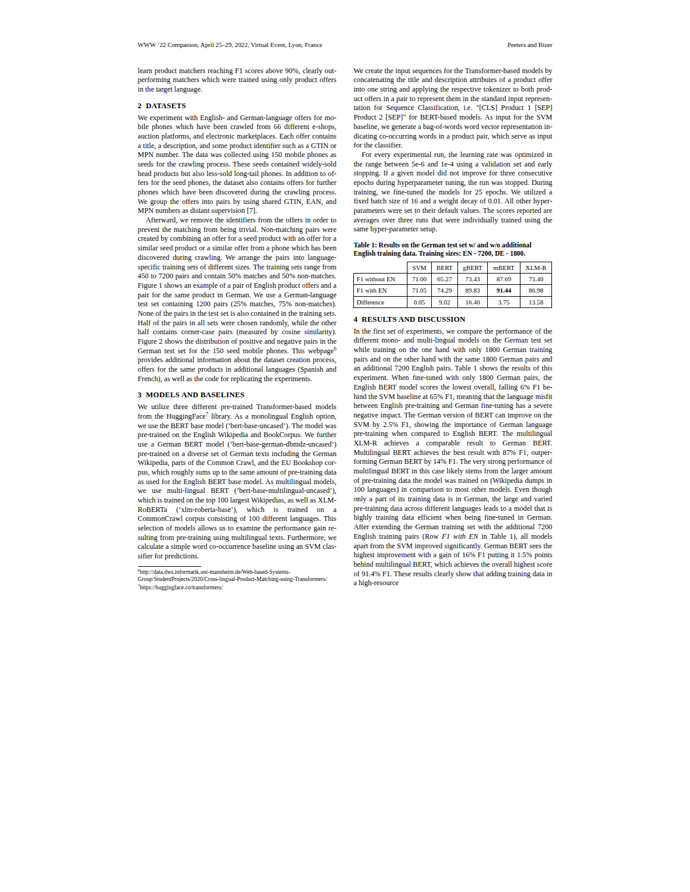WWW ’22 Companion, April 25–29, 2022, Virtual Event, Lyon, France
Peeters and Bizer
learn product matchers reaching F1 scores above 90%, clearly outperforming matchers which were trained using only product offers in the target language.
2 DATASETS
We experiment with English- and German-language offers for mobile phones which have been crawled from 66 different e-shops, auction platforms, and electronic marketplaces. Each offer contains a title, a description, and some product identifier such as a GTIN or MPN number. The data was collected using 150 mobile phones as seeds for the crawling process. These seeds contained widely-sold head products but also less-sold long-tail phones. In addition to offers for the seed phones, the dataset also contains offers for further phones which have been discovered during the crawling process. We group the offers into pairs by using shared GTIN, EAN, and MPN numbers as distant supervision [7].
Afterward, we remove the identifiers from the offers in order to prevent the matching from being trivial. Non-matching pairs were created by combining an offer for a seed product with an offer for a similar seed product or a similar offer from a phone which has been discovered during crawling. We arrange the pairs into language-specific training sets of different sizes. The training sets range from 450 to 7200 pairs and contain 50% matches and 50% non-matches. Figure 1 shows an example of a pair of English product offers and a pair for the same product in German. We use a German-language test set containing 1200 pairs (25% matches, 75% non-matches). None of the pairs in the test set is also contained in the training sets. Half of the pairs in all sets were chosen randomly, while the other half contains corner-case pairs (measured by cosine similarity). Figure 2 shows the distribution of positive and negative pairs in the German test set for the 150 seed mobile phones. This webpage6 provides additional information about the dataset creation process, offers for the same products in additional languages (Spanish and French), as well as the code for replicating the experiments.
3 MODELS AND BASELINES
We utilize three different pre-trained Transformer-based models from the HuggingFace7 library. As a monolingual English option, we use the BERT base model (’bert-base-uncased’). The model was pre-trained on the English Wikipedia and BookCorpus. We further use a German BERT model (’bert-base-german-dbmdz-uncased’) pre-trained on a diverse set of German texts including the German Wikipedia, parts of the Common Crawl, and the EU Bookshop corpus, which roughly sums up to the same amount of pre-training data as used for the English BERT base model. As multilingual models, we use multi-lingual BERT (’bert-base-multilingual-uncased’), which is trained on the top 100 largest Wikipedias, as well as XLM-RoBERTa (’xlm-roberta-base’), which is trained on a CommonCrawl corpus consisting of 100 different languages. This selection of models allows us to examine the performance gain resulting from pre-training using multilingual texts. Furthermore, we calculate a simple word co-occurrence baseline using an SVM classifier for predictions.
6http://data.dws.informatik.uni-mannheim.de/Web-based-Systems-Group/StudentProjects/2020/Cross-lingual-Product-Matching-using-Transformers/
7https://huggingface.co/transformers/
We create the input sequences for the Transformer-based models by concatenating the title and description attributes of a product offer into one string and applying the respective tokenizer to both product offers in a pair to represent them in the standard input representation for Sequence Classification, i.e. "[CLS] Product 1 [SEP] Product 2 [SEP]" for BERT-based models. As input for the SVM baseline, we generate a bag-of-words word vector representation indicating co-occurring words in a product pair, which serve as input for the classifier.
For every experimental run, the learning rate was optimized in the range between 5e-6 and 1e-4 using a validation set and early stopping. If a given model did not improve for three consecutive epochs during hyperparameter tuning, the run was stopped. During training, we fine-tuned the models for 25 epochs. We utilized a fixed batch size of 16 and a weight decay of 0.01. All other hyperparameters were set to their default values. The scores reported are averages over three runs that were individually trained using the same hyper-parameter setup.
Table 1: Results on the German test set w/ and w/o additional English training data. Training sizes: EN - 7200, DE - 1800.
| | SVM | BERT | gBERT | mBERT | XLM-R |
| F1 without EN | 71.00 | 65.27 | 73.43 | 87.69 | 73.40 |
| F1 with EN | 71.05 | 74.29 | 89.83 | 91.44 | 86.98 |
| Difference | 0.05 | 9.02 | 16.40 | 3.75 | 13.58 |
4 RESULTS AND DISCUSSION
In the first set of experiments, we compare the performance of the different mono- and multi-lingual models on the German test set while training on the one hand with only 1800 German training pairs and on the other hand with the same 1800 German pairs and an additional 7200 English pairs. Table 1 shows the results of this experiment. When fine-tuned with only 1800 German pairs, the English BERT model scores the lowest overall, falling 6% F1 behind the SVM baseline at 65% F1, meaning that the language misfit between English pre-training and German fine-tuning has a severe negative impact. The German version of BERT can improve on the SVM by 2.5% F1, showing the importance of German language pre-training when compared to English BERT. The multilingual XLM-R achieves a comparable result to German BERT. Multilingual BERT achieves the best result with 87% F1, outperforming German BERT by 14% F1. The very strong performance of multilingual BERT in this case likely stems from the larger amount of pre-training data the model was trained on (Wikipedia dumps in 100 languages) in comparison to most other models. Even though only a part of its training data is in German, the large and varied pre-training data across different languages leads to a model that is highly training data efficient when being fine-tuned in German. After extending the German training set with the additional 7200 English training pairs (Row F1 with EN in Table 1), all models apart from the SVM improved significantly. German BERT sees the highest improvement with a gain of 16% F1 putting it 1.5% points behind multilingual BERT, which achieves the overall highest score of 91.4% F1. These results clearly show that adding training data in a high-resource